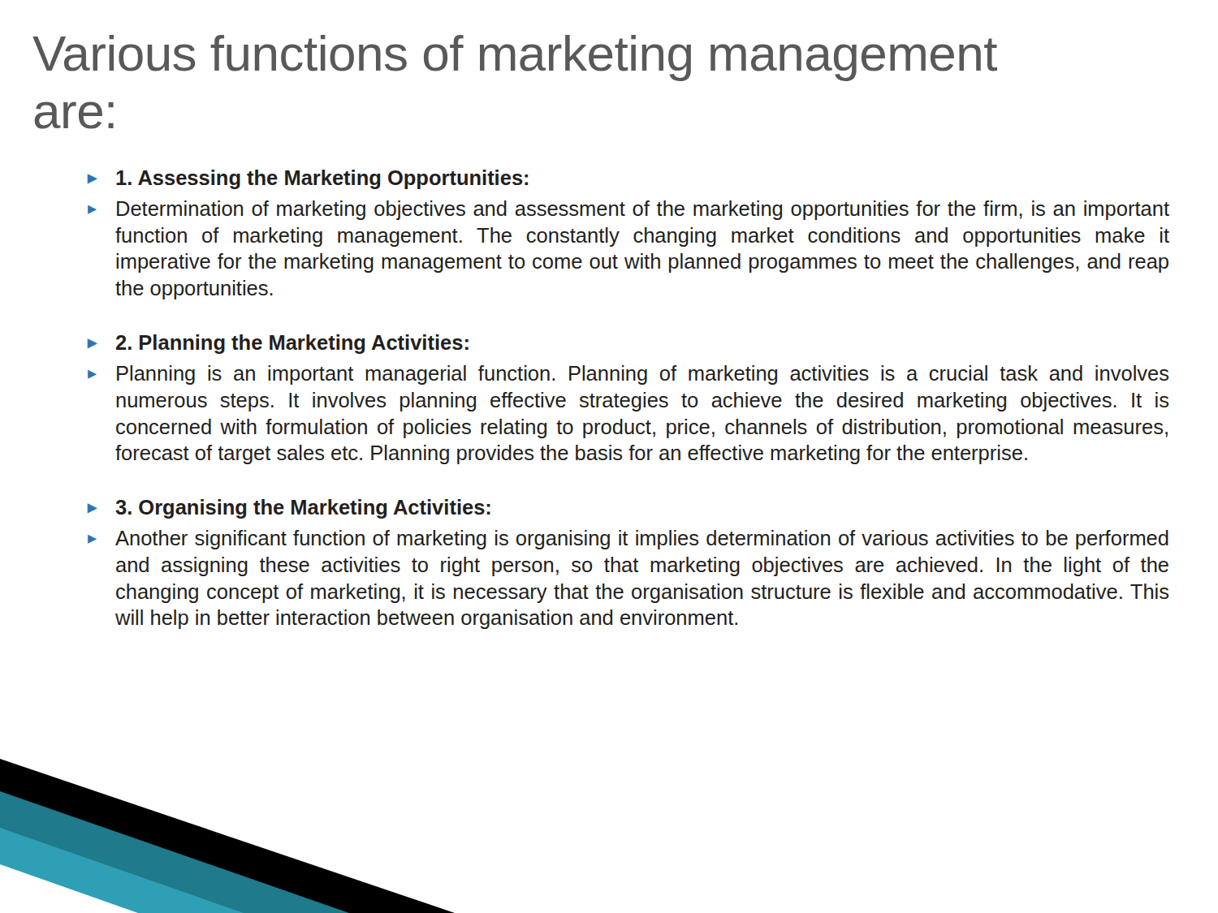Various functions of marketing management are:
1. Assessing the Marketing Opportunities:
Determination of marketing objectives and assessment of the marketing opportunities for the firm, is an important function of marketing management. The constantly changing market conditions and opportunities make it imperative for the marketing management to come out with planned progammes to meet the challenges, and reap the opportunities.
2. Planning the Marketing Activities:
Planning is an important managerial function. Planning of marketing activities is a crucial task and involves numerous steps. It involves planning effective strategies to achieve the desired marketing objectives. It is concerned with formulation of policies relating to product, price, channels of distribution, promotional measures, forecast of target sales etc. Planning provides the basis for an effective marketing for the enterprise.
3. Organising the Marketing Activities:
Another significant function of marketing is organising it implies determination of various activities to be performed and assigning these activities to right person, so that marketing objectives are achieved. In the light of the changing concept of marketing, it is necessary that the organisation structure is flexible and accommodative. This will help in better interaction between organisation and environment.